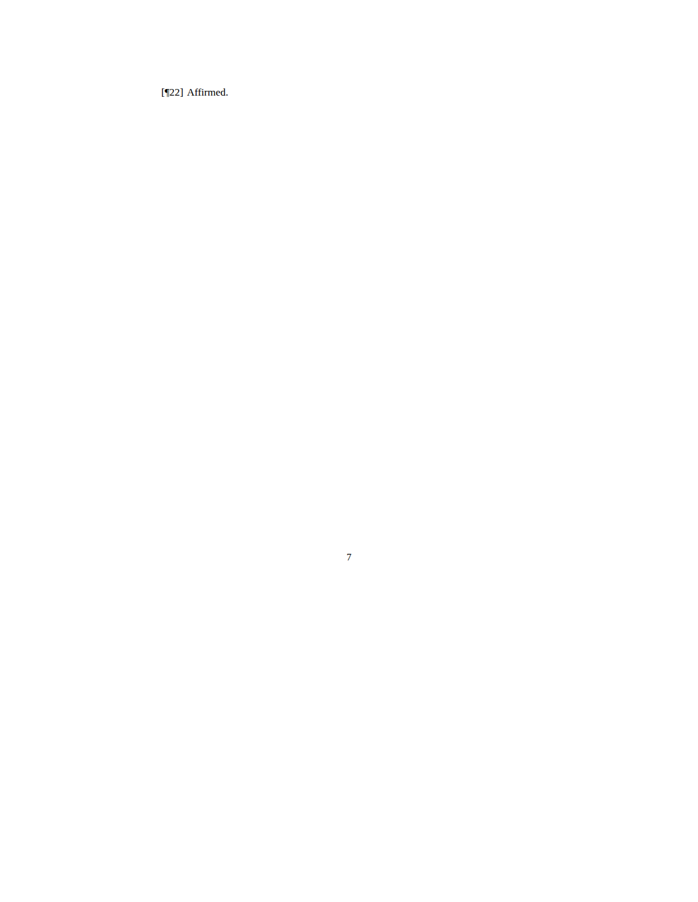[¶22] Affirmed.
7